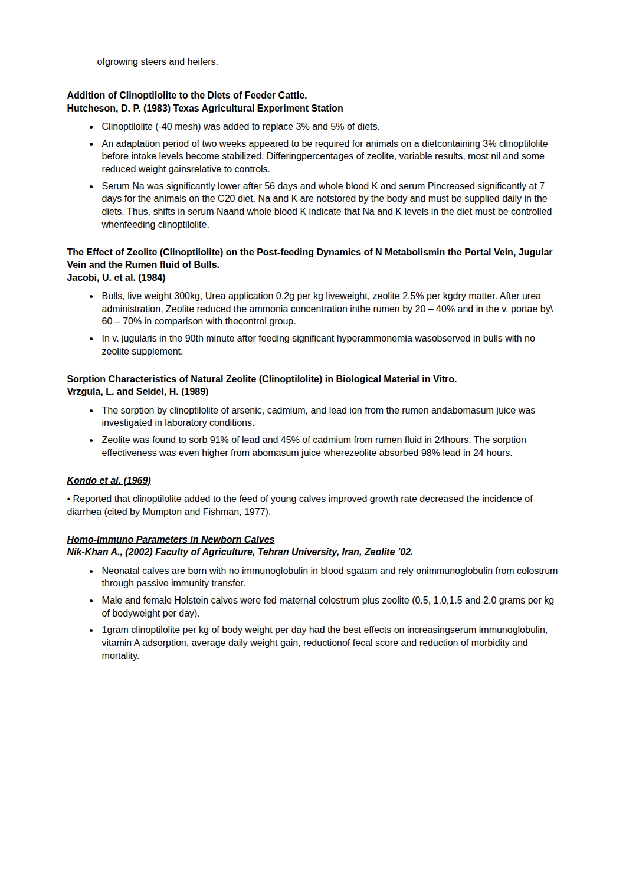ofgrowing steers and heifers.
Addition of Clinoptilolite to the Diets of Feeder Cattle.Hutcheson, D. P. (1983) Texas Agricultural Experiment Station
Clinoptilolite (-40 mesh) was added to replace 3% and 5% of diets.
An adaptation period of two weeks appeared to be required for animals on a dietcontaining 3% clinoptilolite before intake levels become stabilized. Differingpercentages of zeolite, variable results, most nil and some reduced weight gainsrelative to controls.
Serum Na was significantly lower after 56 days and whole blood K and serum Pincreased significantly at 7 days for the animals on the C20 diet. Na and K are notstored by the body and must be supplied daily in the diets. Thus, shifts in serum Naand whole blood K indicate that Na and K levels in the diet must be controlled whenfeeding clinoptilolite.
The Effect of Zeolite (Clinoptilolite) on the Post-feeding Dynamics of N Metabolismin the Portal Vein, Jugular Vein and the Rumen fluid of Bulls.Jacobi, U. et al. (1984)
Bulls, live weight 300kg, Urea application 0.2g per kg liveweight, zeolite 2.5% per kgdry matter. After urea administration, Zeolite reduced the ammonia concentration inthe rumen by 20 – 40% and in the v. portae by\ 60 – 70% in comparison with thecontrol group.
In v. jugularis in the 90th minute after feeding significant hyperammonemia wasobserved in bulls with no zeolite supplement.
Sorption Characteristics of Natural Zeolite (Clinoptilolite) in Biological Material in Vitro.Vrzgula, L. and Seidel, H. (1989)
The sorption by clinoptilolite of arsenic, cadmium, and lead ion from the rumen andabomasum juice was investigated in laboratory conditions.
Zeolite was found to sorb 91% of lead and 45% of cadmium from rumen fluid in 24hours. The sorption effectiveness was even higher from abomasum juice wherezeolite absorbed 98% lead in 24 hours.
Kondo et al. (1969)
• Reported that clinoptilolite added to the feed of young calves improved growth rate decreased the incidence of diarrhea (cited by Mumpton and Fishman, 1977).
Homo-Immuno Parameters in Newborn CalvesNik-Khan A., (2002) Faculty of Agriculture, Tehran University, Iran, Zeolite ’02.
Neonatal calves are born with no immunoglobulin in blood sgatam and rely onimmunoglobulin from colostrum through passive immunity transfer.
Male and female Holstein calves were fed maternal colostrum plus zeolite (0.5, 1.0,1.5 and 2.0 grams per kg of bodyweight per day).
1gram clinoptilolite per kg of body weight per day had the best effects on increasingserum immunoglobulin, vitamin A adsorption, average daily weight gain, reductionof fecal score and reduction of morbidity and mortality.